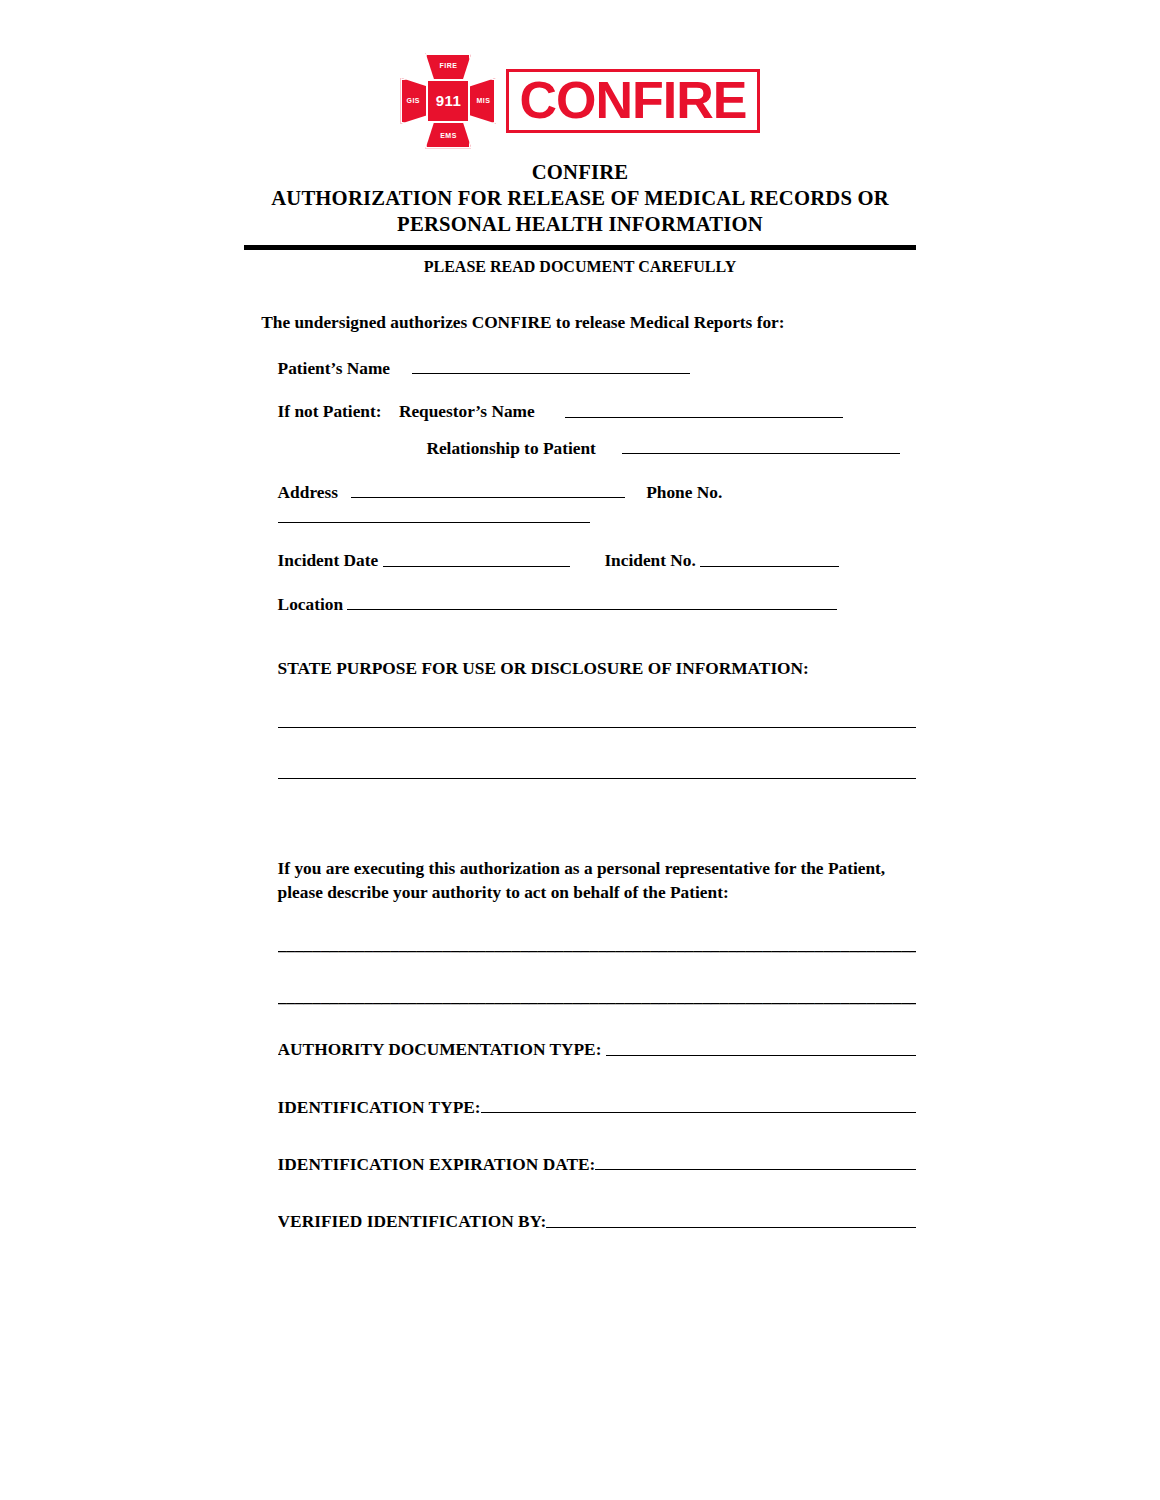FIRE
EMS
GIS
MIS
911
CON FIRE
CONFIRE AUTHORIZATION FOR RELEASE OF MEDICAL RECORDS OR PERSONAL HEALTH INFORMATION
PLEASE READ DOCUMENT CAREFULLY
The undersigned authorizes CONFIRE to release Medical Reports for:
Patient’s Name
If not Patient: Requestor’s Name
Relationship to Patient
Address Phone No.
Incident Date Incident No.
Location
STATE PURPOSE FOR USE OR DISCLOSURE OF INFORMATION:
If you are executing this authorization as a personal representative for the Patient, please describe your authority to act on behalf of the Patient:
_______________________________________________________________________________________
_______________________________________________________________________________________
AUTHORITY DOCUMENTATION TYPE:
IDENTIFICATION TYPE:
IDENTIFICATION EXPIRATION DATE:
VERIFIED IDENTIFICATION BY: